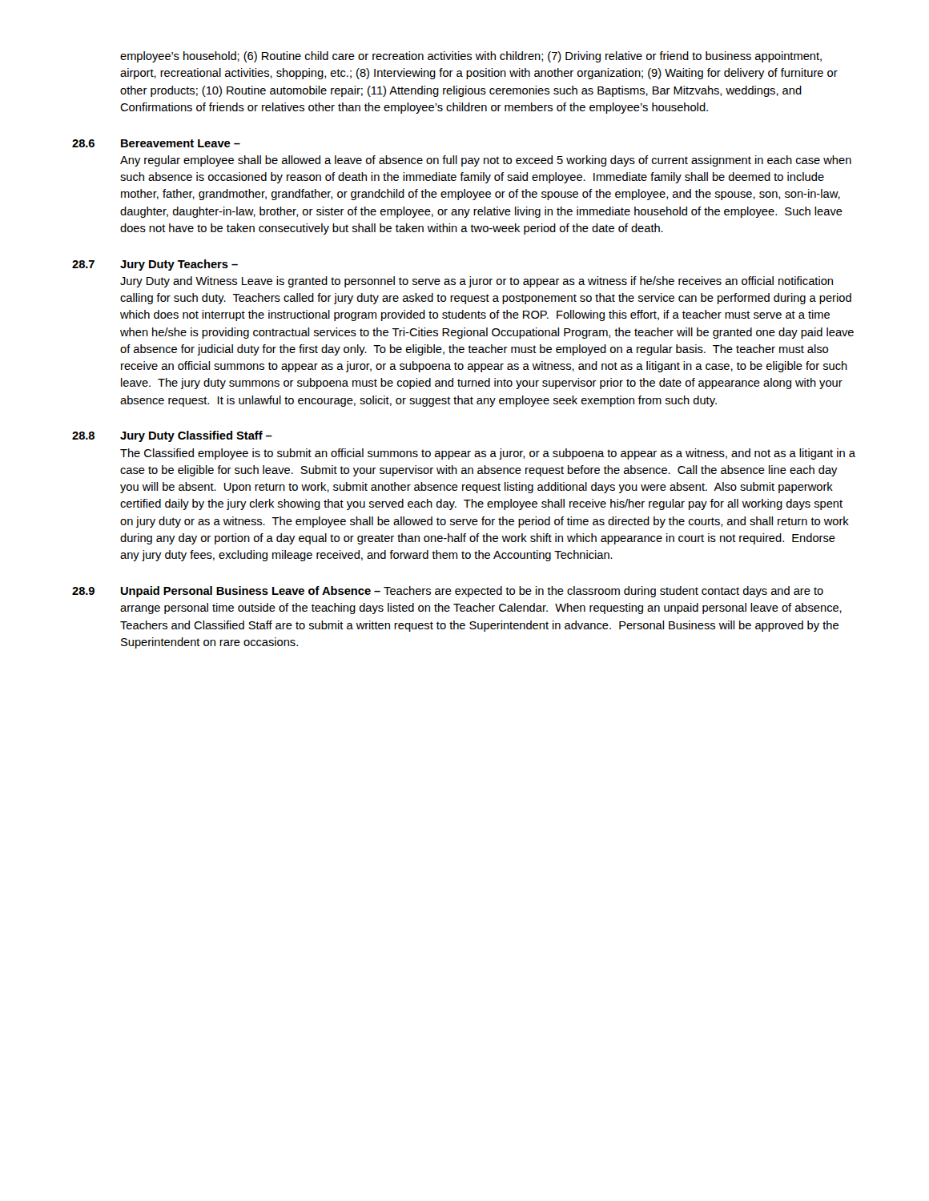employee’s household; (6) Routine child care or recreation activities with children; (7) Driving relative or friend to business appointment, airport, recreational activities, shopping, etc.; (8) Interviewing for a position with another organization; (9) Waiting for delivery of furniture or other products; (10) Routine automobile repair; (11) Attending religious ceremonies such as Baptisms, Bar Mitzvahs, weddings, and Confirmations of friends or relatives other than the employee’s children or members of the employee’s household.
28.6
Bereavement Leave –
Any regular employee shall be allowed a leave of absence on full pay not to exceed 5 working days of current assignment in each case when such absence is occasioned by reason of death in the immediate family of said employee. Immediate family shall be deemed to include mother, father, grandmother, grandfather, or grandchild of the employee or of the spouse of the employee, and the spouse, son, son-in-law, daughter, daughter-in-law, brother, or sister of the employee, or any relative living in the immediate household of the employee. Such leave does not have to be taken consecutively but shall be taken within a two-week period of the date of death.
28.7
Jury Duty Teachers –
Jury Duty and Witness Leave is granted to personnel to serve as a juror or to appear as a witness if he/she receives an official notification calling for such duty. Teachers called for jury duty are asked to request a postponement so that the service can be performed during a period which does not interrupt the instructional program provided to students of the ROP. Following this effort, if a teacher must serve at a time when he/she is providing contractual services to the Tri-Cities Regional Occupational Program, the teacher will be granted one day paid leave of absence for judicial duty for the first day only. To be eligible, the teacher must be employed on a regular basis. The teacher must also receive an official summons to appear as a juror, or a subpoena to appear as a witness, and not as a litigant in a case, to be eligible for such leave. The jury duty summons or subpoena must be copied and turned into your supervisor prior to the date of appearance along with your absence request. It is unlawful to encourage, solicit, or suggest that any employee seek exemption from such duty.
28.8
Jury Duty Classified Staff –
The Classified employee is to submit an official summons to appear as a juror, or a subpoena to appear as a witness, and not as a litigant in a case to be eligible for such leave. Submit to your supervisor with an absence request before the absence. Call the absence line each day you will be absent. Upon return to work, submit another absence request listing additional days you were absent. Also submit paperwork certified daily by the jury clerk showing that you served each day. The employee shall receive his/her regular pay for all working days spent on jury duty or as a witness. The employee shall be allowed to serve for the period of time as directed by the courts, and shall return to work during any day or portion of a day equal to or greater than one-half of the work shift in which appearance in court is not required. Endorse any jury duty fees, excluding mileage received, and forward them to the Accounting Technician.
28.9
Unpaid Personal Business Leave of Absence – Teachers are expected to be in the classroom during student contact days and are to arrange personal time outside of the teaching days listed on the Teacher Calendar. When requesting an unpaid personal leave of absence, Teachers and Classified Staff are to submit a written request to the Superintendent in advance. Personal Business will be approved by the Superintendent on rare occasions.